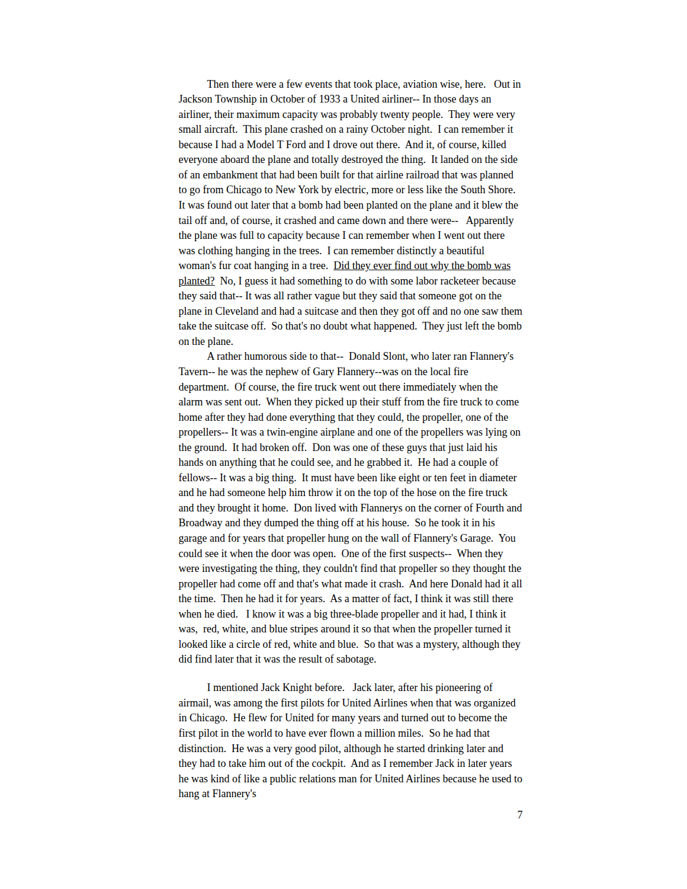Then there were a few events that took place, aviation wise, here. Out in Jackson Township in October of 1933 a United airliner-- In those days an airliner, their maximum capacity was probably twenty people. They were very small aircraft. This plane crashed on a rainy October night. I can remember it because I had a Model T Ford and I drove out there. And it, of course, killed everyone aboard the plane and totally destroyed the thing. It landed on the side of an embankment that had been built for that airline railroad that was planned to go from Chicago to New York by electric, more or less like the South Shore. It was found out later that a bomb had been planted on the plane and it blew the tail off and, of course, it crashed and came down and there were-- Apparently the plane was full to capacity because I can remember when I went out there was clothing hanging in the trees. I can remember distinctly a beautiful woman's fur coat hanging in a tree. Did they ever find out why the bomb was planted? No, I guess it had something to do with some labor racketeer because they said that-- It was all rather vague but they said that someone got on the plane in Cleveland and had a suitcase and then they got off and no one saw them take the suitcase off. So that's no doubt what happened. They just left the bomb on the plane.
A rather humorous side to that-- Donald Slont, who later ran Flannery's Tavern-- he was the nephew of Gary Flannery--was on the local fire department. Of course, the fire truck went out there immediately when the alarm was sent out. When they picked up their stuff from the fire truck to come home after they had done everything that they could, the propeller, one of the propellers-- It was a twin-engine airplane and one of the propellers was lying on the ground. It had broken off. Don was one of these guys that just laid his hands on anything that he could see, and he grabbed it. He had a couple of fellows-- It was a big thing. It must have been like eight or ten feet in diameter and he had someone help him throw it on the top of the hose on the fire truck and they brought it home. Don lived with Flannerys on the corner of Fourth and Broadway and they dumped the thing off at his house. So he took it in his garage and for years that propeller hung on the wall of Flannery's Garage. You could see it when the door was open. One of the first suspects-- When they were investigating the thing, they couldn't find that propeller so they thought the propeller had come off and that's what made it crash. And here Donald had it all the time. Then he had it for years. As a matter of fact, I think it was still there when he died. I know it was a big three-blade propeller and it had, I think it was, red, white, and blue stripes around it so that when the propeller turned it looked like a circle of red, white and blue. So that was a mystery, although they did find later that it was the result of sabotage.
I mentioned Jack Knight before. Jack later, after his pioneering of airmail, was among the first pilots for United Airlines when that was organized in Chicago. He flew for United for many years and turned out to become the first pilot in the world to have ever flown a million miles. So he had that distinction. He was a very good pilot, although he started drinking later and they had to take him out of the cockpit. And as I remember Jack in later years he was kind of like a public relations man for United Airlines because he used to hang at Flannery's
7